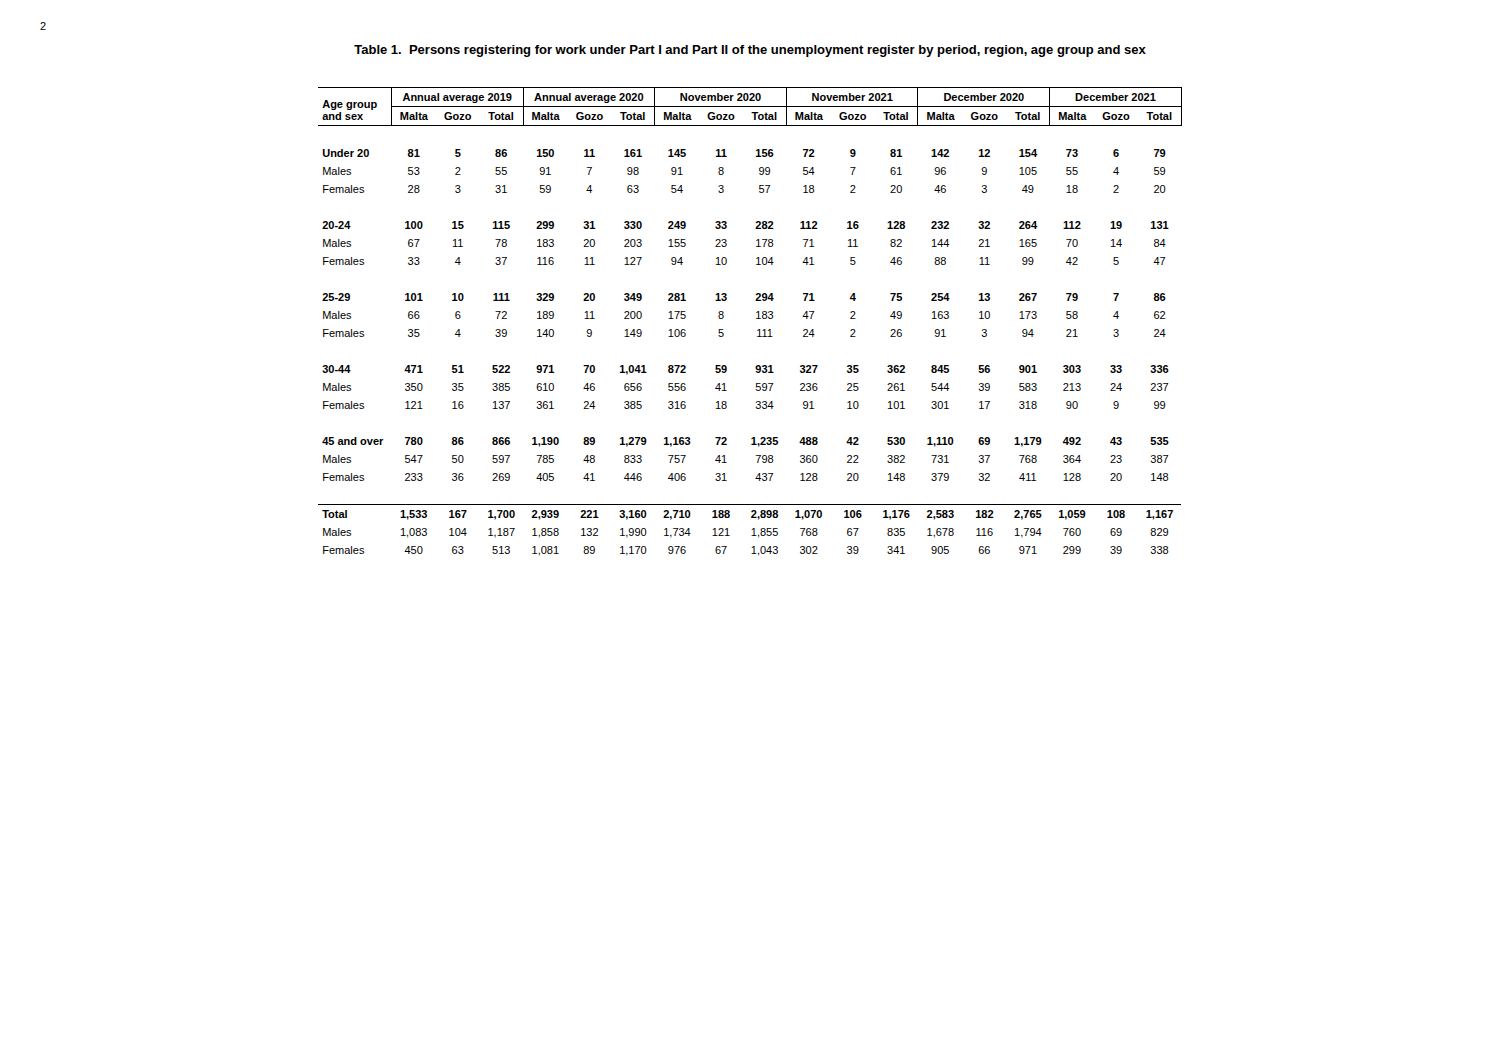2
Table 1. Persons registering for work under Part I and Part II of the unemployment register by period, region, age group and sex
| Age group and sex | Annual average 2019 | Annual average 2020 | November 2020 | November 2021 | December 2020 | December 2021 |
| --- | --- | --- | --- | --- | --- | --- |
| Malta | Gozo | Total | Malta | Gozo | Total | Malta | Gozo | Total | Malta | Gozo | Total | Malta | Gozo | Total | Malta | Gozo | Total |
| Under 20 | 81 | 5 | 86 | 150 | 11 | 161 | 145 | 11 | 156 | 72 | 9 | 81 | 142 | 12 | 154 | 73 | 6 | 79 |
| Males | 53 | 2 | 55 | 91 | 7 | 98 | 91 | 8 | 99 | 54 | 7 | 61 | 96 | 9 | 105 | 55 | 4 | 59 |
| Females | 28 | 3 | 31 | 59 | 4 | 63 | 54 | 3 | 57 | 18 | 2 | 20 | 46 | 3 | 49 | 18 | 2 | 20 |
| 20-24 | 100 | 15 | 115 | 299 | 31 | 330 | 249 | 33 | 282 | 112 | 16 | 128 | 232 | 32 | 264 | 112 | 19 | 131 |
| Males | 67 | 11 | 78 | 183 | 20 | 203 | 155 | 23 | 178 | 71 | 11 | 82 | 144 | 21 | 165 | 70 | 14 | 84 |
| Females | 33 | 4 | 37 | 116 | 11 | 127 | 94 | 10 | 104 | 41 | 5 | 46 | 88 | 11 | 99 | 42 | 5 | 47 |
| 25-29 | 101 | 10 | 111 | 329 | 20 | 349 | 281 | 13 | 294 | 71 | 4 | 75 | 254 | 13 | 267 | 79 | 7 | 86 |
| Males | 66 | 6 | 72 | 189 | 11 | 200 | 175 | 8 | 183 | 47 | 2 | 49 | 163 | 10 | 173 | 58 | 4 | 62 |
| Females | 35 | 4 | 39 | 140 | 9 | 149 | 106 | 5 | 111 | 24 | 2 | 26 | 91 | 3 | 94 | 21 | 3 | 24 |
| 30-44 | 471 | 51 | 522 | 971 | 70 | 1,041 | 872 | 59 | 931 | 327 | 35 | 362 | 845 | 56 | 901 | 303 | 33 | 336 |
| Males | 350 | 35 | 385 | 610 | 46 | 656 | 556 | 41 | 597 | 236 | 25 | 261 | 544 | 39 | 583 | 213 | 24 | 237 |
| Females | 121 | 16 | 137 | 361 | 24 | 385 | 316 | 18 | 334 | 91 | 10 | 101 | 301 | 17 | 318 | 90 | 9 | 99 |
| 45 and over | 780 | 86 | 866 | 1,190 | 89 | 1,279 | 1,163 | 72 | 1,235 | 488 | 42 | 530 | 1,110 | 69 | 1,179 | 492 | 43 | 535 |
| Males | 547 | 50 | 597 | 785 | 48 | 833 | 757 | 41 | 798 | 360 | 22 | 382 | 731 | 37 | 768 | 364 | 23 | 387 |
| Females | 233 | 36 | 269 | 405 | 41 | 446 | 406 | 31 | 437 | 128 | 20 | 148 | 379 | 32 | 411 | 128 | 20 | 148 |
| Total | 1,533 | 167 | 1,700 | 2,939 | 221 | 3,160 | 2,710 | 188 | 2,898 | 1,070 | 106 | 1,176 | 2,583 | 182 | 2,765 | 1,059 | 108 | 1,167 |
| Males | 1,083 | 104 | 1,187 | 1,858 | 132 | 1,990 | 1,734 | 121 | 1,855 | 768 | 67 | 835 | 1,678 | 116 | 1,794 | 760 | 69 | 829 |
| Females | 450 | 63 | 513 | 1,081 | 89 | 1,170 | 976 | 67 | 1,043 | 302 | 39 | 341 | 905 | 66 | 971 | 299 | 39 | 338 |